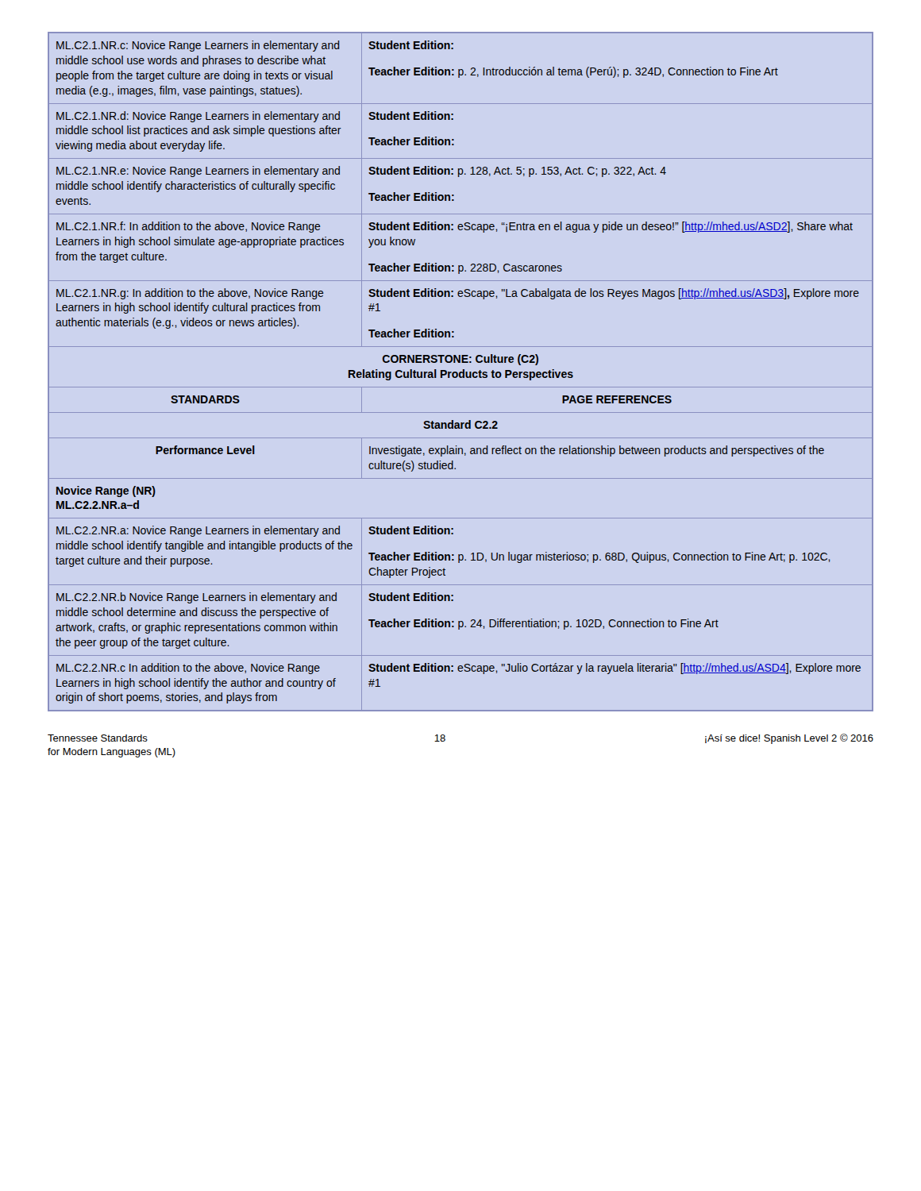| ML.C2.1.NR.c: Novice Range Learners in elementary and middle school use words and phrases to describe what people from the target culture are doing in texts or visual media (e.g., images, film, vase paintings, statues). | Student Edition: Teacher Edition: p. 2, Introducción al tema (Perú); p. 324D, Connection to Fine Art |
| ML.C2.1.NR.d: Novice Range Learners in elementary and middle school list practices and ask simple questions after viewing media about everyday life. | Student Edition: Teacher Edition: |
| ML.C2.1.NR.e: Novice Range Learners in elementary and middle school identify characteristics of culturally specific events. | Student Edition: p. 128, Act. 5; p. 153, Act. C; p. 322, Act. 4 Teacher Edition: |
| ML.C2.1.NR.f: In addition to the above, Novice Range Learners in high school simulate age-appropriate practices from the target culture. | Student Edition: eScape, “¡Entra en el agua y pide un deseo!” [ http://mhed.us/ASD2 ], Share what you know Teacher Edition: p. 228D, Cascarones |
| ML.C2.1.NR.g: In addition to the above, Novice Range Learners in high school identify cultural practices from authentic materials (e.g., videos or news articles). | Student Edition: eScape, "La Cabalgata de los Reyes Magos [ http://mhed.us/ASD3 ] , Explore more #1 Teacher Edition: |
| CORNERSTONE: Culture (C2) Relating Cultural Products to Perspectives |
| STANDARDS | PAGE REFERENCES |
| Standard C2.2 |
| Performance Level | Investigate, explain, and reflect on the relationship between products and perspectives of the culture(s) studied. |
| Novice Range (NR) ML.C2.2.NR.a–d |
| ML.C2.2.NR.a: Novice Range Learners in elementary and middle school identify tangible and intangible products of the target culture and their purpose. | Student Edition: Teacher Edition: p. 1D, Un lugar misterioso; p. 68D, Quipus, Connection to Fine Art; p. 102C, Chapter Project |
| ML.C2.2.NR.b Novice Range Learners in elementary and middle school determine and discuss the perspective of artwork, crafts, or graphic representations common within the peer group of the target culture. | Student Edition: Teacher Edition: p. 24, Differentiation; p. 102D, Connection to Fine Art |
| ML.C2.2.NR.c In addition to the above, Novice Range Learners in high school identify the author and country of origin of short poems, stories, and plays from | Student Edition: eScape, "Julio Cortázar y la rayuela literaria" [ http://mhed.us/ASD4 ], Explore more #1 |
Tennessee Standards
for Modern Languages (ML)
18
¡Así se dice! Spanish Level 2 © 2016